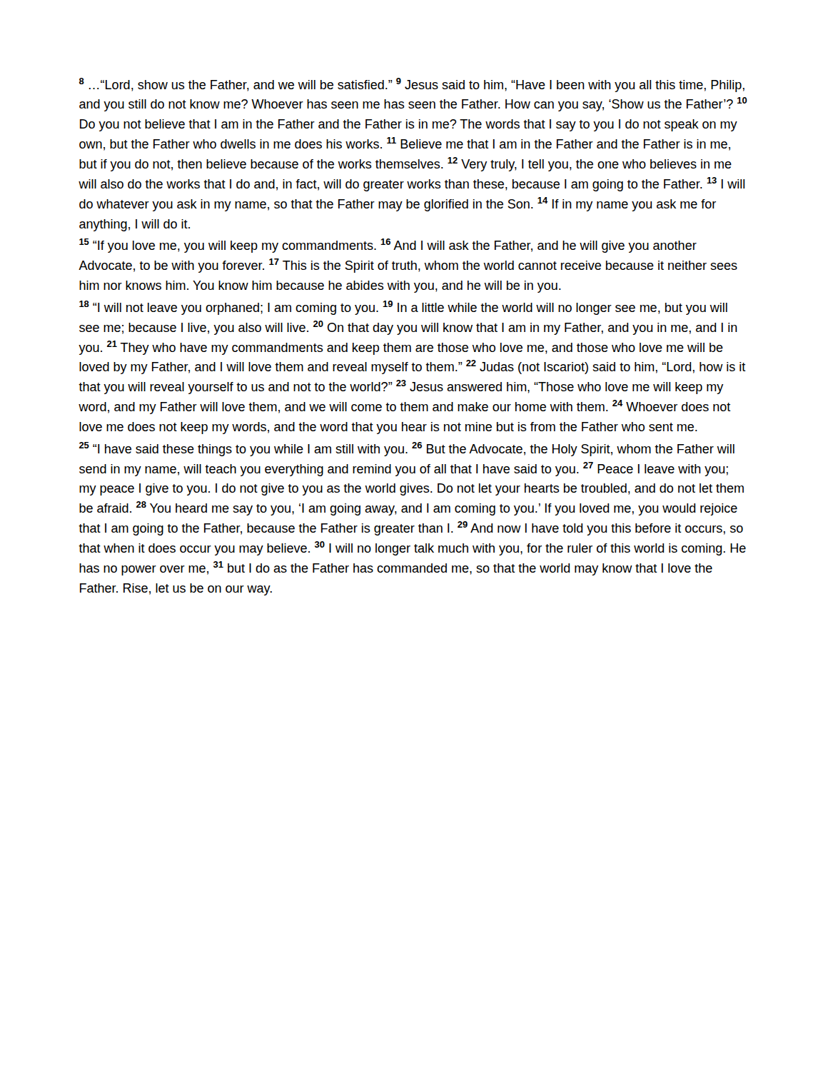8 …“Lord, show us the Father, and we will be satisfied.” 9 Jesus said to him, “Have I been with you all this time, Philip, and you still do not know me? Whoever has seen me has seen the Father. How can you say, ‘Show us the Father’? 10 Do you not believe that I am in the Father and the Father is in me? The words that I say to you I do not speak on my own, but the Father who dwells in me does his works. 11 Believe me that I am in the Father and the Father is in me, but if you do not, then believe because of the works themselves. 12 Very truly, I tell you, the one who believes in me will also do the works that I do and, in fact, will do greater works than these, because I am going to the Father. 13 I will do whatever you ask in my name, so that the Father may be glorified in the Son. 14 If in my name you ask me for anything, I will do it.
15 “If you love me, you will keep my commandments. 16 And I will ask the Father, and he will give you another Advocate, to be with you forever. 17 This is the Spirit of truth, whom the world cannot receive because it neither sees him nor knows him. You know him because he abides with you, and he will be in you.
18 “I will not leave you orphaned; I am coming to you. 19 In a little while the world will no longer see me, but you will see me; because I live, you also will live. 20 On that day you will know that I am in my Father, and you in me, and I in you. 21 They who have my commandments and keep them are those who love me, and those who love me will be loved by my Father, and I will love them and reveal myself to them.” 22 Judas (not Iscariot) said to him, “Lord, how is it that you will reveal yourself to us and not to the world?” 23 Jesus answered him, “Those who love me will keep my word, and my Father will love them, and we will come to them and make our home with them. 24 Whoever does not love me does not keep my words, and the word that you hear is not mine but is from the Father who sent me.
25 “I have said these things to you while I am still with you. 26 But the Advocate, the Holy Spirit, whom the Father will send in my name, will teach you everything and remind you of all that I have said to you. 27 Peace I leave with you; my peace I give to you. I do not give to you as the world gives. Do not let your hearts be troubled, and do not let them be afraid. 28 You heard me say to you, ‘I am going away, and I am coming to you.’ If you loved me, you would rejoice that I am going to the Father, because the Father is greater than I. 29 And now I have told you this before it occurs, so that when it does occur you may believe. 30 I will no longer talk much with you, for the ruler of this world is coming. He has no power over me, 31 but I do as the Father has commanded me, so that the world may know that I love the Father. Rise, let us be on our way.